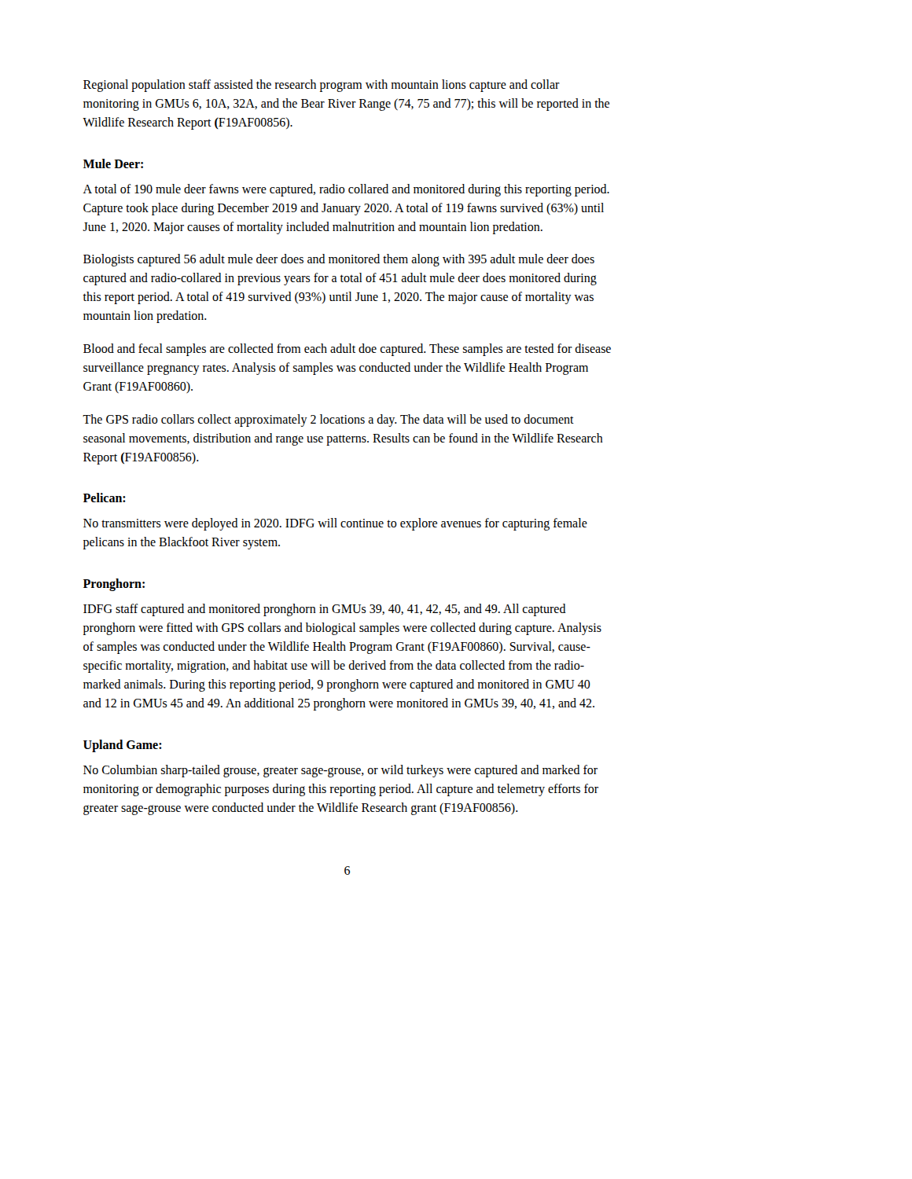Regional population staff assisted the research program with mountain lions capture and collar monitoring in GMUs 6, 10A, 32A, and the Bear River Range (74, 75 and 77); this will be reported in the Wildlife Research Report (F19AF00856).
Mule Deer:
A total of 190 mule deer fawns were captured, radio collared and monitored during this reporting period. Capture took place during December 2019 and January 2020. A total of 119 fawns survived (63%) until June 1, 2020. Major causes of mortality included malnutrition and mountain lion predation.
Biologists captured 56 adult mule deer does and monitored them along with 395 adult mule deer does captured and radio-collared in previous years for a total of 451 adult mule deer does monitored during this report period. A total of 419 survived (93%) until June 1, 2020. The major cause of mortality was mountain lion predation.
Blood and fecal samples are collected from each adult doe captured. These samples are tested for disease surveillance pregnancy rates. Analysis of samples was conducted under the Wildlife Health Program Grant (F19AF00860).
The GPS radio collars collect approximately 2 locations a day. The data will be used to document seasonal movements, distribution and range use patterns. Results can be found in the Wildlife Research Report (F19AF00856).
Pelican:
No transmitters were deployed in 2020. IDFG will continue to explore avenues for capturing female pelicans in the Blackfoot River system.
Pronghorn:
IDFG staff captured and monitored pronghorn in GMUs 39, 40, 41, 42, 45, and 49. All captured pronghorn were fitted with GPS collars and biological samples were collected during capture. Analysis of samples was conducted under the Wildlife Health Program Grant (F19AF00860). Survival, cause-specific mortality, migration, and habitat use will be derived from the data collected from the radio-marked animals. During this reporting period, 9 pronghorn were captured and monitored in GMU 40 and 12 in GMUs 45 and 49. An additional 25 pronghorn were monitored in GMUs 39, 40, 41, and 42.
Upland Game:
No Columbian sharp-tailed grouse, greater sage-grouse, or wild turkeys were captured and marked for monitoring or demographic purposes during this reporting period. All capture and telemetry efforts for greater sage-grouse were conducted under the Wildlife Research grant (F19AF00856).
6